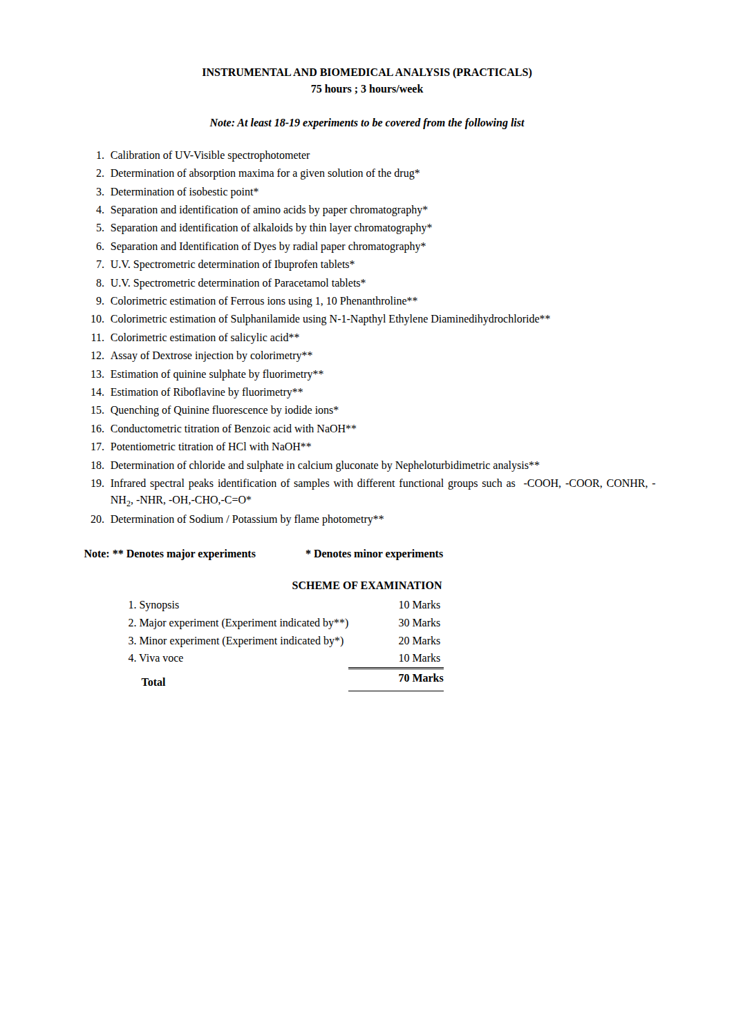INSTRUMENTAL AND BIOMEDICAL ANALYSIS (PRACTICALS)
75 hours ; 3 hours/week
Note: At least 18-19 experiments to be covered from the following list
Calibration of UV-Visible spectrophotometer
Determination of absorption maxima for a given solution of the drug*
Determination of isobestic point*
Separation and identification of amino acids by paper chromatography*
Separation and identification of alkaloids by thin layer chromatography*
Separation and Identification of Dyes by radial paper chromatography*
U.V. Spectrometric determination of Ibuprofen tablets*
U.V. Spectrometric determination of Paracetamol tablets*
Colorimetric estimation of Ferrous ions using 1, 10 Phenanthroline**
Colorimetric estimation of Sulphanilamide using N-1-Napthyl Ethylene Diaminedihydrochloride**
Colorimetric estimation of salicylic acid**
Assay of Dextrose injection by colorimetry**
Estimation of quinine sulphate by fluorimetry**
Estimation of Riboflavine by fluorimetry**
Quenching of Quinine fluorescence by iodide ions*
Conductometric titration of Benzoic acid with NaOH**
Potentiometric titration of HCl with NaOH**
Determination of chloride and sulphate in calcium gluconate by Nepheloturbidimetric analysis**
Infrared spectral peaks identification of samples with different functional groups such as -COOH, -COOR, CONHR, -NH2, -NHR, -OH,-CHO,-C=O*
Determination of Sodium / Potassium by flame photometry**
Note: ** Denotes major experiments * Denotes minor experiments
SCHEME OF EXAMINATION
| 1. Synopsis | 10 Marks |
| 2. Major experiment (Experiment indicated by**) | 30 Marks |
| 3. Minor experiment (Experiment indicated by*) | 20 Marks |
| 4. Viva voce | 10 Marks |
| Total | 70 Marks |